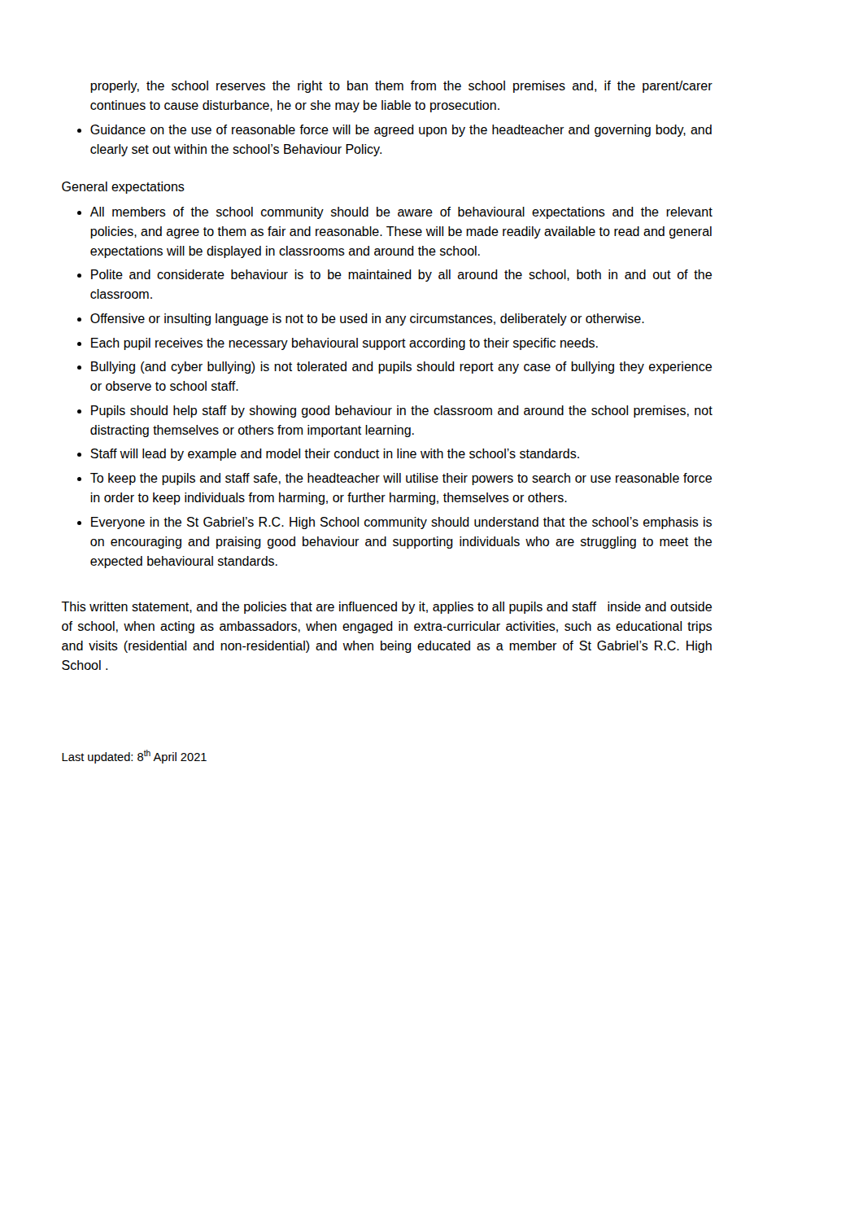properly, the school reserves the right to ban them from the school premises and, if the parent/carer continues to cause disturbance, he or she may be liable to prosecution.
Guidance on the use of reasonable force will be agreed upon by the headteacher and governing body, and clearly set out within the school’s Behaviour Policy.
General expectations
All members of the school community should be aware of behavioural expectations and the relevant policies, and agree to them as fair and reasonable. These will be made readily available to read and general expectations will be displayed in classrooms and around the school.
Polite and considerate behaviour is to be maintained by all around the school, both in and out of the classroom.
Offensive or insulting language is not to be used in any circumstances, deliberately or otherwise.
Each pupil receives the necessary behavioural support according to their specific needs.
Bullying (and cyber bullying) is not tolerated and pupils should report any case of bullying they experience or observe to school staff.
Pupils should help staff by showing good behaviour in the classroom and around the school premises, not distracting themselves or others from important learning.
Staff will lead by example and model their conduct in line with the school’s standards.
To keep the pupils and staff safe, the headteacher will utilise their powers to search or use reasonable force in order to keep individuals from harming, or further harming, themselves or others.
Everyone in the St Gabriel’s R.C. High School community should understand that the school’s emphasis is on encouraging and praising good behaviour and supporting individuals who are struggling to meet the expected behavioural standards.
This written statement, and the policies that are influenced by it, applies to all pupils and staff inside and outside of school, when acting as ambassadors, when engaged in extra-curricular activities, such as educational trips and visits (residential and non-residential) and when being educated as a member of St Gabriel’s R.C. High School .
Last updated: 8th April 2021